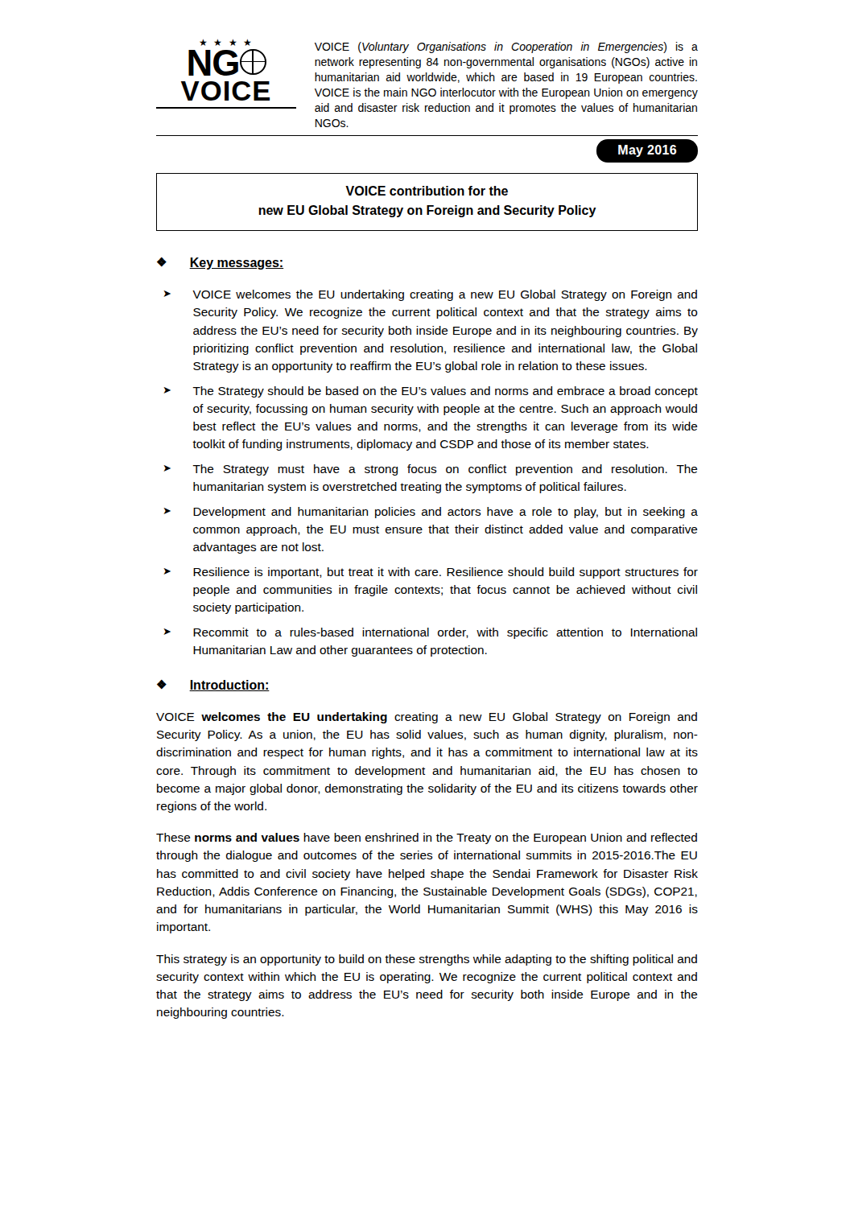★ ★ ★ ★
NG
VOICE
VOICE (Voluntary Organisations in Cooperation in Emergencies) is a network representing 84 non-governmental organisations (NGOs) active in humanitarian aid worldwide, which are based in 19 European countries. VOICE is the main NGO interlocutor with the European Union on emergency aid and disaster risk reduction and it promotes the values of humanitarian NGOs.
May 2016
VOICE contribution for the
new EU Global Strategy on Foreign and Security Policy
Key messages:
VOICE welcomes the EU undertaking creating a new EU Global Strategy on Foreign and Security Policy. We recognize the current political context and that the strategy aims to address the EU’s need for security both inside Europe and in its neighbouring countries. By prioritizing conflict prevention and resolution, resilience and international law, the Global Strategy is an opportunity to reaffirm the EU’s global role in relation to these issues.
The Strategy should be based on the EU’s values and norms and embrace a broad concept of security, focussing on human security with people at the centre. Such an approach would best reflect the EU’s values and norms, and the strengths it can leverage from its wide toolkit of funding instruments, diplomacy and CSDP and those of its member states.
The Strategy must have a strong focus on conflict prevention and resolution. The humanitarian system is overstretched treating the symptoms of political failures.
Development and humanitarian policies and actors have a role to play, but in seeking a common approach, the EU must ensure that their distinct added value and comparative advantages are not lost.
Resilience is important, but treat it with care. Resilience should build support structures for people and communities in fragile contexts; that focus cannot be achieved without civil society participation.
Recommit to a rules-based international order, with specific attention to International Humanitarian Law and other guarantees of protection.
Introduction:
VOICE welcomes the EU undertaking creating a new EU Global Strategy on Foreign and Security Policy. As a union, the EU has solid values, such as human dignity, pluralism, non-discrimination and respect for human rights, and it has a commitment to international law at its core. Through its commitment to development and humanitarian aid, the EU has chosen to become a major global donor, demonstrating the solidarity of the EU and its citizens towards other regions of the world.
These norms and values have been enshrined in the Treaty on the European Union and reflected through the dialogue and outcomes of the series of international summits in 2015-2016.The EU has committed to and civil society have helped shape the Sendai Framework for Disaster Risk Reduction, Addis Conference on Financing, the Sustainable Development Goals (SDGs), COP21, and for humanitarians in particular, the World Humanitarian Summit (WHS) this May 2016 is important.
This strategy is an opportunity to build on these strengths while adapting to the shifting political and security context within which the EU is operating. We recognize the current political context and that the strategy aims to address the EU’s need for security both inside Europe and in the neighbouring countries.